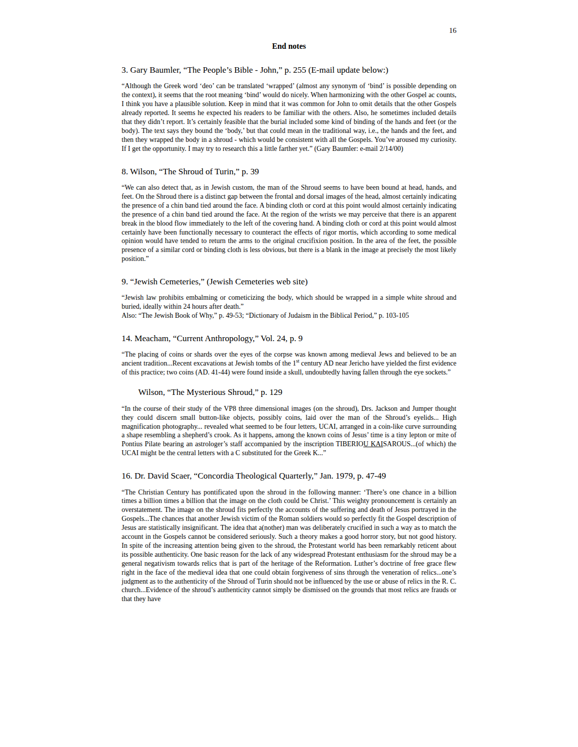16
End notes
3. Gary Baumler, “The People’s Bible - John,” p. 255 (E-mail update below:)
“Although the Greek word ‘deo’ can be translated ‘wrapped’ (almost any synonym of ‘bind’ is possible depending on the context), it seems that the root meaning ‘bind’ would do nicely. When harmonizing with the other Gospel ac counts, I think you have a plausible solution. Keep in mind that it was common for John to omit details that the other Gospels already reported. It seems he expected his readers to be familiar with the others. Also, he sometimes included details that they didn’t report. It’s certainly feasible that the burial included some kind of binding of the hands and feet (or the body). The text says they bound the ‘body,’ but that could mean in the traditional way, i.e., the hands and the feet, and then they wrapped the body in a shroud - which would be consistent with all the Gospels. You’ve aroused my curiosity. If I get the opportunity. I may try to research this a little farther yet.” (Gary Baumler: e-mail 2/14/00)
8. Wilson, “The Shroud of Turin,” p. 39
“We can also detect that, as in Jewish custom, the man of the Shroud seems to have been bound at head, hands, and feet. On the Shroud there is a distinct gap between the frontal and dorsal images of the head, almost certainly indicating the presence of a chin band tied around the face. A binding cloth or cord at this point would almost certainly indicating the presence of a chin band tied around the face. At the region of the wrists we may perceive that there is an apparent break in the blood flow immediately to the left of the covering hand. A binding cloth or cord at this point would almost certainly have been functionally necessary to counteract the effects of rigor mortis, which according to some medical opinion would have tended to return the arms to the original crucifixion position. In the area of the feet, the possible presence of a similar cord or binding cloth is less obvious, but there is a blank in the image at precisely the most likely position.”
9. “Jewish Cemeteries,” (Jewish Cemeteries web site)
“Jewish law prohibits embalming or cometicizing the body, which should be wrapped in a simple white shroud and buried, ideally within 24 hours after death.”
Also: “The Jewish Book of Why,” p. 49-53; “Dictionary of Judaism in the Biblical Period,” p. 103-105
14. Meacham, “Current Anthropology,” Vol. 24, p. 9
“The placing of coins or shards over the eyes of the corpse was known among medieval Jews and believed to be an ancient tradition...Recent excavations at Jewish tombs of the 1st century AD near Jericho have yielded the first evidence of this practice; two coins (AD. 41-44) were found inside a skull, undoubtedly having fallen through the eye sockets.”
Wilson, “The Mysterious Shroud,” p. 129
“In the course of their study of the VP8 three dimensional images (on the shroud), Drs. Jackson and Jumper thought they could discern small button-like objects, possibly coins, laid over the man of the Shroud’s eyelids... High magnification photography... revealed what seemed to be four letters, UCAI, arranged in a coin-like curve surrounding a shape resembling a shepherd’s crook. As it happens, among the known coins of Jesus’ time is a tiny lepton or mite of Pontius Pilate bearing an astrologer’s staff accompanied by the inscription TIBERIOU KAISAROUS...(of which) the UCAI might be the central letters with a C substituted for the Greek K...”
16. Dr. David Scaer, “Concordia Theological Quarterly,” Jan. 1979, p. 47-49
“The Christian Century has pontificated upon the shroud in the following manner: ‘There’s one chance in a billion times a billion times a billion that the image on the cloth could be Christ.’ This weighty pronouncement is certainly an overstatement. The image on the shroud fits perfectly the accounts of the suffering and death of Jesus portrayed in the Gospels...The chances that another Jewish victim of the Roman soldiers would so perfectly fit the Gospel description of Jesus are statistically insignificant. The idea that a(nother) man was deliberately crucified in such a way as to match the account in the Gospels cannot be considered seriously. Such a theory makes a good horror story, but not good history. In spite of the increasing attention being given to the shroud, the Protestant world has been remarkably reticent about its possible authenticity. One basic reason for the lack of any widespread Protestant enthusiasm for the shroud may be a general negativism towards relics that is part of the heritage of the Reformation. Luther’s doctrine of free grace flew right in the face of the medieval idea that one could obtain forgiveness of sins through the veneration of relics...one’s judgment as to the authenticity of the Shroud of Turin should not be influenced by the use or abuse of relics in the R. C. church...Evidence of the shroud’s authenticity cannot simply be dismissed on the grounds that most relics are frauds or that they have